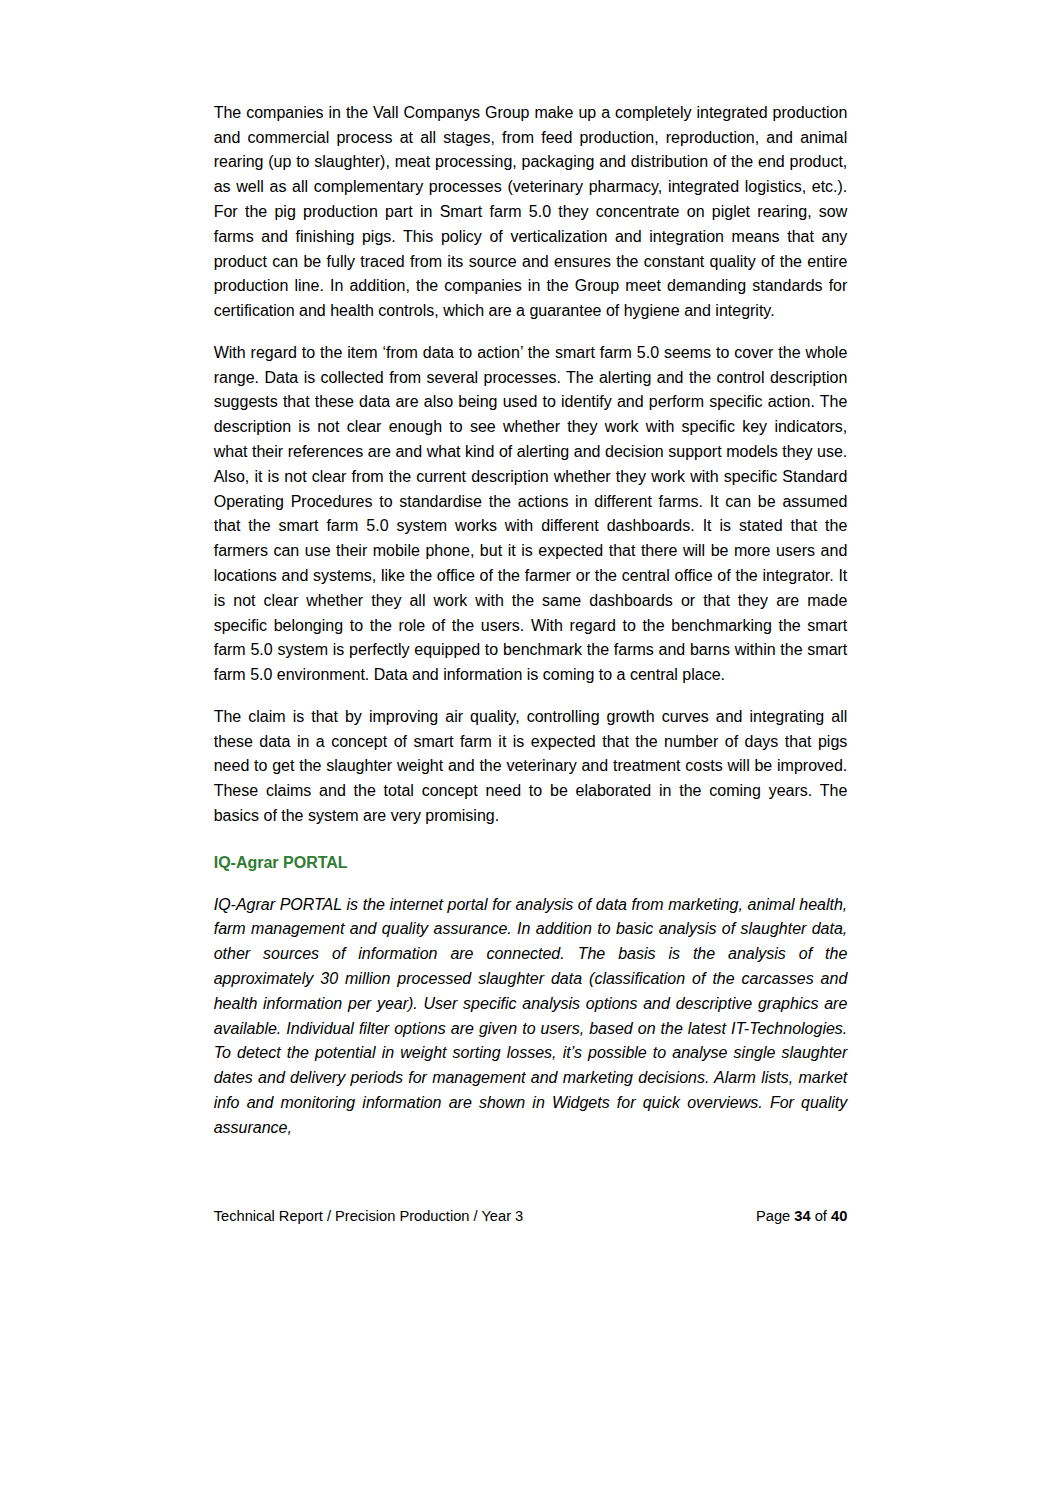The companies in the Vall Companys Group make up a completely integrated production and commercial process at all stages, from feed production, reproduction, and animal rearing (up to slaughter), meat processing, packaging and distribution of the end product, as well as all complementary processes (veterinary pharmacy, integrated logistics, etc.). For the pig production part in Smart farm 5.0 they concentrate on piglet rearing, sow farms and finishing pigs. This policy of verticalization and integration means that any product can be fully traced from its source and ensures the constant quality of the entire production line. In addition, the companies in the Group meet demanding standards for certification and health controls, which are a guarantee of hygiene and integrity.
With regard to the item ‘from data to action’ the smart farm 5.0 seems to cover the whole range. Data is collected from several processes. The alerting and the control description suggests that these data are also being used to identify and perform specific action. The description is not clear enough to see whether they work with specific key indicators, what their references are and what kind of alerting and decision support models they use. Also, it is not clear from the current description whether they work with specific Standard Operating Procedures to standardise the actions in different farms. It can be assumed that the smart farm 5.0 system works with different dashboards. It is stated that the farmers can use their mobile phone, but it is expected that there will be more users and locations and systems, like the office of the farmer or the central office of the integrator. It is not clear whether they all work with the same dashboards or that they are made specific belonging to the role of the users. With regard to the benchmarking the smart farm 5.0 system is perfectly equipped to benchmark the farms and barns within the smart farm 5.0 environment. Data and information is coming to a central place.
The claim is that by improving air quality, controlling growth curves and integrating all these data in a concept of smart farm it is expected that the number of days that pigs need to get the slaughter weight and the veterinary and treatment costs will be improved. These claims and the total concept need to be elaborated in the coming years. The basics of the system are very promising.
IQ-Agrar PORTAL
IQ-Agrar PORTAL is the internet portal for analysis of data from marketing, animal health, farm management and quality assurance. In addition to basic analysis of slaughter data, other sources of information are connected. The basis is the analysis of the approximately 30 million processed slaughter data (classification of the carcasses and health information per year). User specific analysis options and descriptive graphics are available. Individual filter options are given to users, based on the latest IT-Technologies. To detect the potential in weight sorting losses, it’s possible to analyse single slaughter dates and delivery periods for management and marketing decisions. Alarm lists, market info and monitoring information are shown in Widgets for quick overviews. For quality assurance,
Technical Report / Precision Production / Year 3
Page 34 of 40